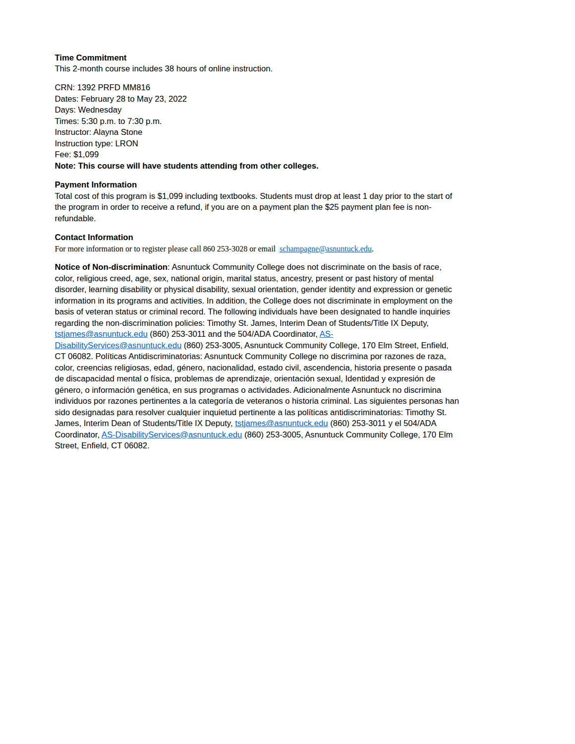Time Commitment
This 2-month course includes 38 hours of online instruction.
CRN: 1392 PRFD MM816
Dates: February 28 to May 23, 2022
Days: Wednesday
Times: 5:30 p.m. to 7:30 p.m.
Instructor: Alayna Stone
Instruction type: LRON
Fee: $1,099
Note: This course will have students attending from other colleges.
Payment Information
Total cost of this program is $1,099 including textbooks. Students must drop at least 1 day prior to the start of the program in order to receive a refund, if you are on a payment plan the $25 payment plan fee is non-refundable.
Contact Information
For more information or to register please call 860 253-3028 or email schampagne@asnuntuck.edu.
Notice of Non-discrimination: Asnuntuck Community College does not discriminate on the basis of race, color, religious creed, age, sex, national origin, marital status, ancestry, present or past history of mental disorder, learning disability or physical disability, sexual orientation, gender identity and expression or genetic information in its programs and activities. In addition, the College does not discriminate in employment on the basis of veteran status or criminal record. The following individuals have been designated to handle inquiries regarding the non-discrimination policies: Timothy St. James, Interim Dean of Students/Title IX Deputy, tstjames@asnuntuck.edu (860) 253-3011 and the 504/ADA Coordinator, AS-DisabilityServices@asnuntuck.edu (860) 253-3005, Asnuntuck Community College, 170 Elm Street, Enfield, CT 06082. Políticas Antidiscriminatorias: Asnuntuck Community College no discrimina por razones de raza, color, creencias religiosas, edad, género, nacionalidad, estado civil, ascendencia, historia presente o pasada de discapacidad mental o física, problemas de aprendizaje, orientación sexual, Identidad y expresión de género, o información genética, en sus programas o actividades. Adicionalmente Asnuntuck no discrimina individuos por razones pertinentes a la categoría de veteranos o historia criminal. Las siguientes personas han sido designadas para resolver cualquier inquietud pertinente a las políticas antidiscriminatorias: Timothy St. James, Interim Dean of Students/Title IX Deputy, tstjames@asnuntuck.edu (860) 253-3011 y el 504/ADA Coordinator, AS-DisabilityServices@asnuntuck.edu (860) 253-3005, Asnuntuck Community College, 170 Elm Street, Enfield, CT 06082.